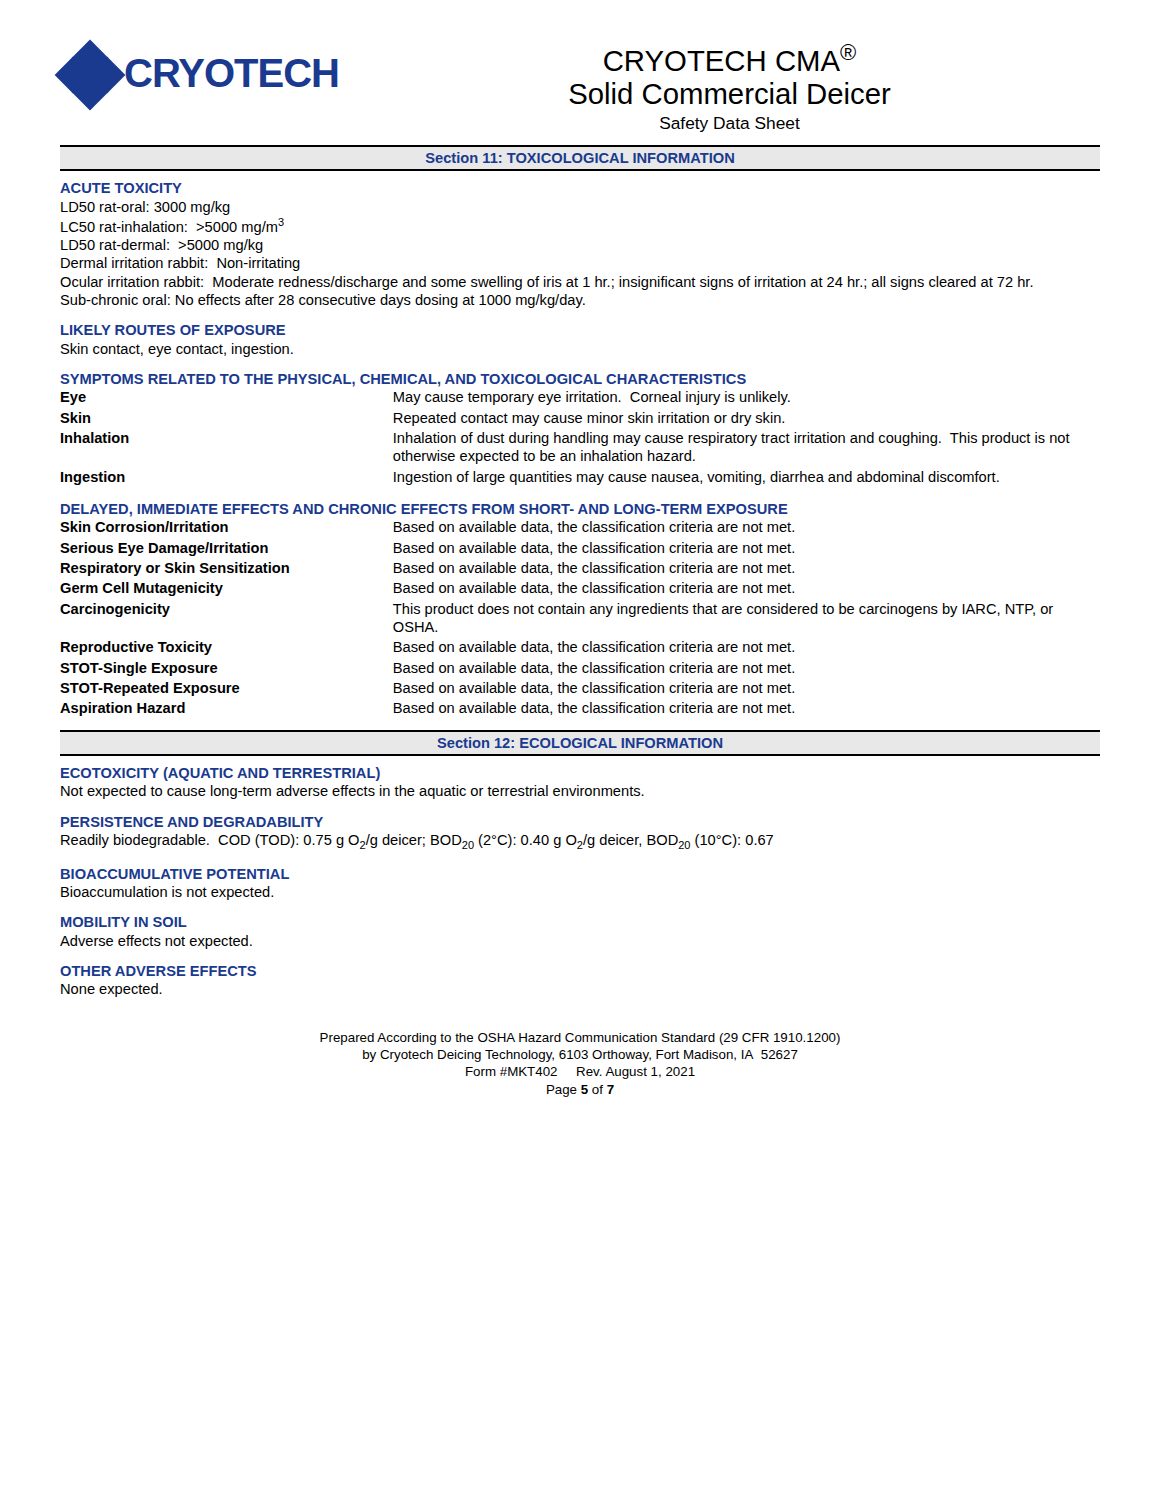CRYOTECH
CRYOTECH CMA®
Solid Commercial Deicer
Safety Data Sheet
Section 11: TOXICOLOGICAL INFORMATION
ACUTE TOXICITY
LD50 rat-oral: 3000 mg/kg
LC50 rat-inhalation: >5000 mg/m3
LD50 rat-dermal: >5000 mg/kg
Dermal irritation rabbit: Non-irritating
Ocular irritation rabbit: Moderate redness/discharge and some swelling of iris at 1 hr.; insignificant signs of irritation at 24 hr.; all signs cleared at 72 hr.
Sub-chronic oral: No effects after 28 consecutive days dosing at 1000 mg/kg/day.
LIKELY ROUTES OF EXPOSURE
Skin contact, eye contact, ingestion.
SYMPTOMS RELATED TO THE PHYSICAL, CHEMICAL, AND TOXICOLOGICAL CHARACTERISTICS
| Eye | May cause temporary eye irritation. Corneal injury is unlikely. |
| Skin | Repeated contact may cause minor skin irritation or dry skin. |
| Inhalation | Inhalation of dust during handling may cause respiratory tract irritation and coughing. This product is not otherwise expected to be an inhalation hazard. |
| Ingestion | Ingestion of large quantities may cause nausea, vomiting, diarrhea and abdominal discomfort. |
DELAYED, IMMEDIATE EFFECTS AND CHRONIC EFFECTS FROM SHORT- AND LONG-TERM EXPOSURE
| Skin Corrosion/Irritation | Based on available data, the classification criteria are not met. |
| Serious Eye Damage/Irritation | Based on available data, the classification criteria are not met. |
| Respiratory or Skin Sensitization | Based on available data, the classification criteria are not met. |
| Germ Cell Mutagenicity | Based on available data, the classification criteria are not met. |
| Carcinogenicity | This product does not contain any ingredients that are considered to be carcinogens by IARC, NTP, or OSHA. |
| Reproductive Toxicity | Based on available data, the classification criteria are not met. |
| STOT-Single Exposure | Based on available data, the classification criteria are not met. |
| STOT-Repeated Exposure | Based on available data, the classification criteria are not met. |
| Aspiration Hazard | Based on available data, the classification criteria are not met. |
Section 12: ECOLOGICAL INFORMATION
ECOTOXICITY (AQUATIC AND TERRESTRIAL)
Not expected to cause long-term adverse effects in the aquatic or terrestrial environments.
PERSISTENCE AND DEGRADABILITY
Readily biodegradable. COD (TOD): 0.75 g O2/g deicer; BOD20 (2°C): 0.40 g O2/g deicer, BOD20 (10°C): 0.67
BIOACCUMULATIVE POTENTIAL
Bioaccumulation is not expected.
MOBILITY IN SOIL
Adverse effects not expected.
OTHER ADVERSE EFFECTS
None expected.
Prepared According to the OSHA Hazard Communication Standard (29 CFR 1910.1200)
by Cryotech Deicing Technology, 6103 Orthoway, Fort Madison, IA 52627
Form #MKT402 Rev. August 1, 2021
Page 5 of 7